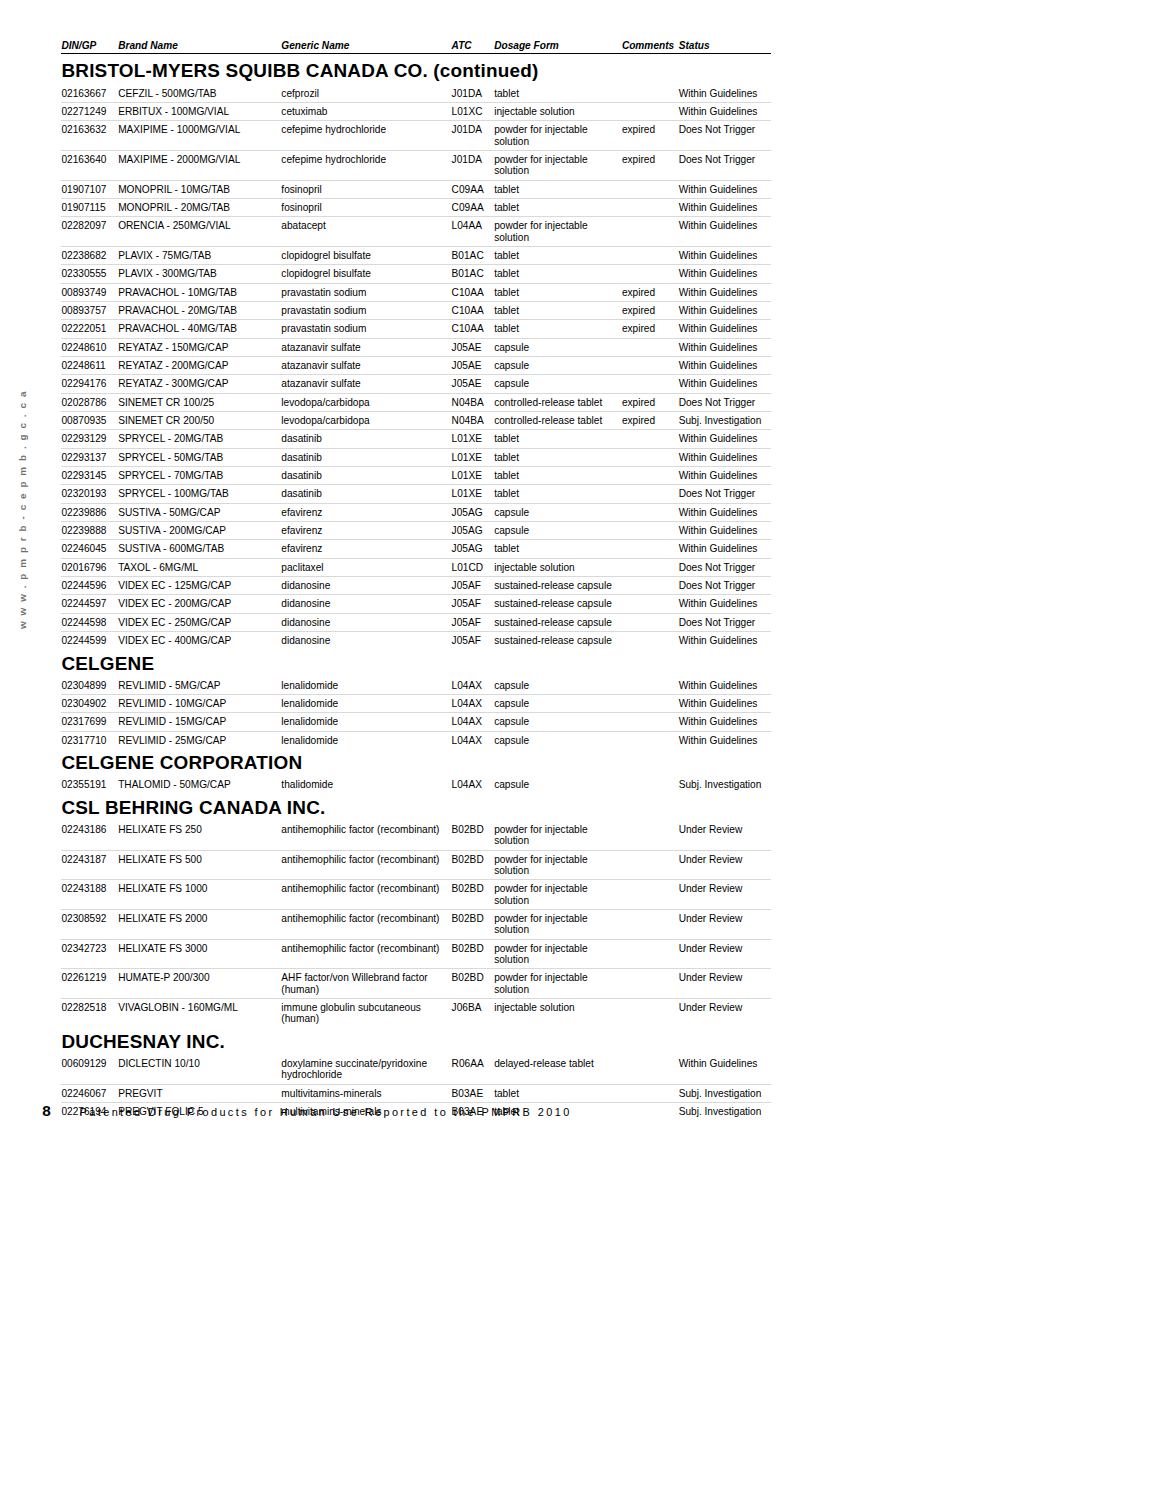w w w . p m p r b - c e p m b . g c . c a
| DIN/GP | Brand Name | Generic Name | ATC | Dosage Form | Comments | Status |
| --- | --- | --- | --- | --- | --- | --- |
| BRISTOL-MYERS SQUIBB CANADA CO. (continued) |
| 02163667 | CEFZIL - 500MG/TAB | cefprozil | J01DA | tablet | | Within Guidelines |
| 02271249 | ERBITUX - 100MG/VIAL | cetuximab | L01XC | injectable solution | | Within Guidelines |
| 02163632 | MAXIPIME - 1000MG/VIAL | cefepime hydrochloride | J01DA | powder for injectable solution | expired | Does Not Trigger |
| 02163640 | MAXIPIME - 2000MG/VIAL | cefepime hydrochloride | J01DA | powder for injectable solution | expired | Does Not Trigger |
| 01907107 | MONOPRIL - 10MG/TAB | fosinopril | C09AA | tablet | | Within Guidelines |
| 01907115 | MONOPRIL - 20MG/TAB | fosinopril | C09AA | tablet | | Within Guidelines |
| 02282097 | ORENCIA - 250MG/VIAL | abatacept | L04AA | powder for injectable solution | | Within Guidelines |
| 02238682 | PLAVIX - 75MG/TAB | clopidogrel bisulfate | B01AC | tablet | | Within Guidelines |
| 02330555 | PLAVIX - 300MG/TAB | clopidogrel bisulfate | B01AC | tablet | | Within Guidelines |
| 00893749 | PRAVACHOL - 10MG/TAB | pravastatin sodium | C10AA | tablet | expired | Within Guidelines |
| 00893757 | PRAVACHOL - 20MG/TAB | pravastatin sodium | C10AA | tablet | expired | Within Guidelines |
| 02222051 | PRAVACHOL - 40MG/TAB | pravastatin sodium | C10AA | tablet | expired | Within Guidelines |
| 02248610 | REYATAZ - 150MG/CAP | atazanavir sulfate | J05AE | capsule | | Within Guidelines |
| 02248611 | REYATAZ - 200MG/CAP | atazanavir sulfate | J05AE | capsule | | Within Guidelines |
| 02294176 | REYATAZ - 300MG/CAP | atazanavir sulfate | J05AE | capsule | | Within Guidelines |
| 02028786 | SINEMET CR 100/25 | levodopa/carbidopa | N04BA | controlled-release tablet | expired | Does Not Trigger |
| 00870935 | SINEMET CR 200/50 | levodopa/carbidopa | N04BA | controlled-release tablet | expired | Subj. Investigation |
| 02293129 | SPRYCEL - 20MG/TAB | dasatinib | L01XE | tablet | | Within Guidelines |
| 02293137 | SPRYCEL - 50MG/TAB | dasatinib | L01XE | tablet | | Within Guidelines |
| 02293145 | SPRYCEL - 70MG/TAB | dasatinib | L01XE | tablet | | Within Guidelines |
| 02320193 | SPRYCEL - 100MG/TAB | dasatinib | L01XE | tablet | | Does Not Trigger |
| 02239886 | SUSTIVA - 50MG/CAP | efavirenz | J05AG | capsule | | Within Guidelines |
| 02239888 | SUSTIVA - 200MG/CAP | efavirenz | J05AG | capsule | | Within Guidelines |
| 02246045 | SUSTIVA - 600MG/TAB | efavirenz | J05AG | tablet | | Within Guidelines |
| 02016796 | TAXOL - 6MG/ML | paclitaxel | L01CD | injectable solution | | Does Not Trigger |
| 02244596 | VIDEX EC - 125MG/CAP | didanosine | J05AF | sustained-release capsule | | Does Not Trigger |
| 02244597 | VIDEX EC - 200MG/CAP | didanosine | J05AF | sustained-release capsule | | Within Guidelines |
| 02244598 | VIDEX EC - 250MG/CAP | didanosine | J05AF | sustained-release capsule | | Does Not Trigger |
| 02244599 | VIDEX EC - 400MG/CAP | didanosine | J05AF | sustained-release capsule | | Within Guidelines |
| CELGENE |
| 02304899 | REVLIMID - 5MG/CAP | lenalidomide | L04AX | capsule | | Within Guidelines |
| 02304902 | REVLIMID - 10MG/CAP | lenalidomide | L04AX | capsule | | Within Guidelines |
| 02317699 | REVLIMID - 15MG/CAP | lenalidomide | L04AX | capsule | | Within Guidelines |
| 02317710 | REVLIMID - 25MG/CAP | lenalidomide | L04AX | capsule | | Within Guidelines |
| CELGENE CORPORATION |
| 02355191 | THALOMID - 50MG/CAP | thalidomide | L04AX | capsule | | Subj. Investigation |
| CSL BEHRING CANADA INC. |
| 02243186 | HELIXATE FS 250 | antihemophilic factor (recombinant) | B02BD | powder for injectable solution | | Under Review |
| 02243187 | HELIXATE FS 500 | antihemophilic factor (recombinant) | B02BD | powder for injectable solution | | Under Review |
| 02243188 | HELIXATE FS 1000 | antihemophilic factor (recombinant) | B02BD | powder for injectable solution | | Under Review |
| 02308592 | HELIXATE FS 2000 | antihemophilic factor (recombinant) | B02BD | powder for injectable solution | | Under Review |
| 02342723 | HELIXATE FS 3000 | antihemophilic factor (recombinant) | B02BD | powder for injectable solution | | Under Review |
| 02261219 | HUMATE-P 200/300 | AHF factor/von Willebrand factor (human) | B02BD | powder for injectable solution | | Under Review |
| 02282518 | VIVAGLOBIN - 160MG/ML | immune globulin subcutaneous (human) | J06BA | injectable solution | | Under Review |
| DUCHESNAY INC. |
| 00609129 | DICLECTIN 10/10 | doxylamine succinate/pyridoxine hydrochloride | R06AA | delayed-release tablet | | Within Guidelines |
| 02246067 | PREGVIT | multivitamins-minerals | B03AE | tablet | | Subj. Investigation |
| 02276194 | PREGVIT FOLIC 5 | multivitamins-minerals | B03AE | tablet | | Subj. Investigation |
8
Patented Drug Products for Human Use Reported to the PMPRB 2010